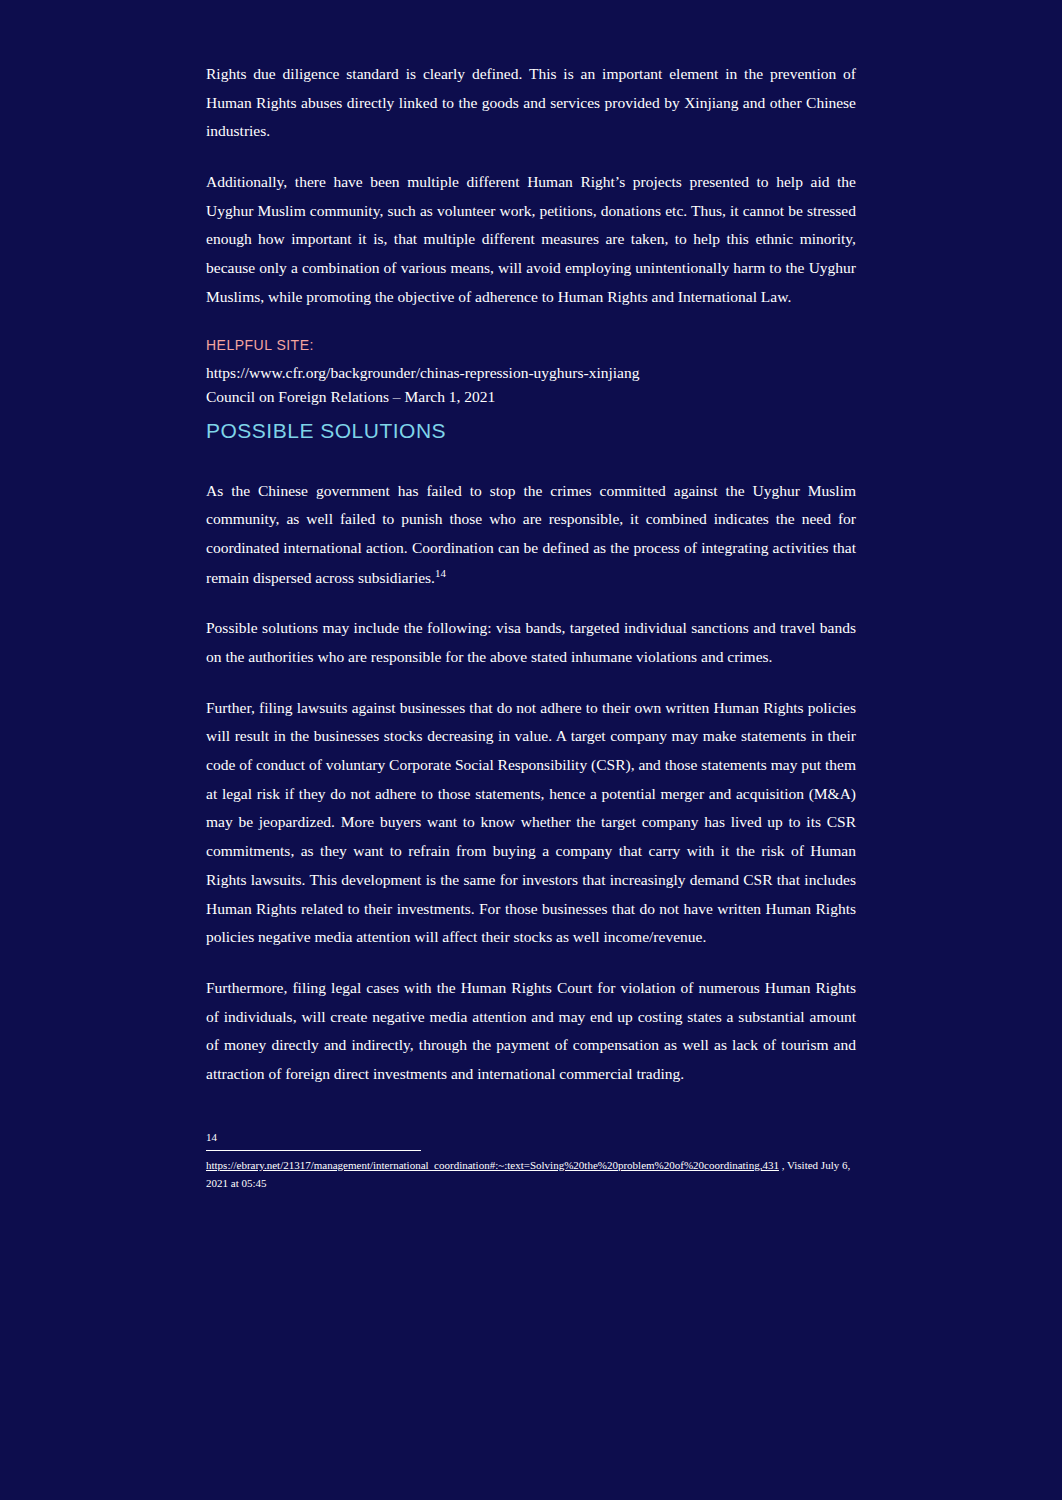Rights due diligence standard is clearly defined. This is an important element in the prevention of Human Rights abuses directly linked to the goods and services provided by Xinjiang and other Chinese industries.
Additionally, there have been multiple different Human Right’s projects presented to help aid the Uyghur Muslim community, such as volunteer work, petitions, donations etc. Thus, it cannot be stressed enough how important it is, that multiple different measures are taken, to help this ethnic minority, because only a combination of various means, will avoid employing unintentionally harm to the Uyghur Muslims, while promoting the objective of adherence to Human Rights and International Law.
HELPFUL SITE:
https://www.cfr.org/backgrounder/chinas-repression-uyghurs-xinjiang
Council on Foreign Relations – March 1, 2021
POSSIBLE SOLUTIONS
As the Chinese government has failed to stop the crimes committed against the Uyghur Muslim community, as well failed to punish those who are responsible, it combined indicates the need for coordinated international action. Coordination can be defined as the process of integrating activities that remain dispersed across subsidiaries.14
Possible solutions may include the following: visa bands, targeted individual sanctions and travel bands on the authorities who are responsible for the above stated inhumane violations and crimes.
Further, filing lawsuits against businesses that do not adhere to their own written Human Rights policies will result in the businesses stocks decreasing in value. A target company may make statements in their code of conduct of voluntary Corporate Social Responsibility (CSR), and those statements may put them at legal risk if they do not adhere to those statements, hence a potential merger and acquisition (M&A) may be jeopardized. More buyers want to know whether the target company has lived up to its CSR commitments, as they want to refrain from buying a company that carry with it the risk of Human Rights lawsuits. This development is the same for investors that increasingly demand CSR that includes Human Rights related to their investments. For those businesses that do not have written Human Rights policies negative media attention will affect their stocks as well income/revenue.
Furthermore, filing legal cases with the Human Rights Court for violation of numerous Human Rights of individuals, will create negative media attention and may end up costing states a substantial amount of money directly and indirectly, through the payment of compensation as well as lack of tourism and attraction of foreign direct investments and international commercial trading.
14
https://ebrary.net/21317/management/international_coordination#:~:text=Solving%20the%20problem%20of%20coordinating,431 , Visited July 6, 2021 at 05:45